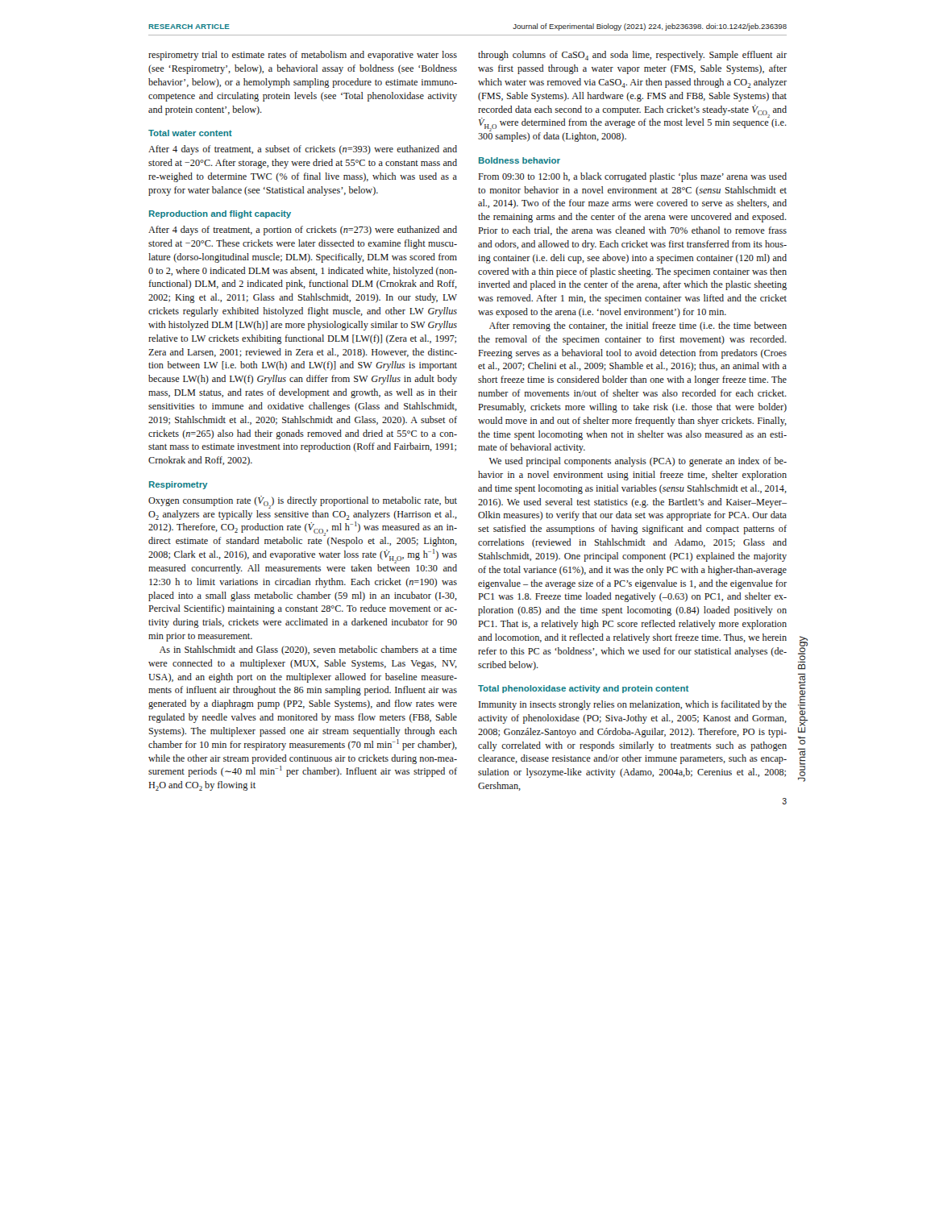RESEARCH ARTICLE
Journal of Experimental Biology (2021) 224, jeb236398. doi:10.1242/jeb.236398
respirometry trial to estimate rates of metabolism and evaporative water loss (see ‘Respirometry’, below), a behavioral assay of boldness (see ‘Boldness behavior’, below), or a hemolymph sampling procedure to estimate immunocompetence and circulating protein levels (see ‘Total phenoloxidase activity and protein content’, below).
Total water content
After 4 days of treatment, a subset of crickets (n=393) were euthanized and stored at −20°C. After storage, they were dried at 55°C to a constant mass and re-weighed to determine TWC (% of final live mass), which was used as a proxy for water balance (see ‘Statistical analyses’, below).
Reproduction and flight capacity
After 4 days of treatment, a portion of crickets (n=273) were euthanized and stored at −20°C. These crickets were later dissected to examine flight musculature (dorso-longitudinal muscle; DLM). Specifically, DLM was scored from 0 to 2, where 0 indicated DLM was absent, 1 indicated white, histolyzed (non-functional) DLM, and 2 indicated pink, functional DLM (Crnokrak and Roff, 2002; King et al., 2011; Glass and Stahlschmidt, 2019). In our study, LW crickets regularly exhibited histolyzed flight muscle, and other LW Gryllus with histolyzed DLM [LW(h)] are more physiologically similar to SW Gryllus relative to LW crickets exhibiting functional DLM [LW(f)] (Zera et al., 1997; Zera and Larsen, 2001; reviewed in Zera et al., 2018). However, the distinction between LW [i.e. both LW(h) and LW(f)] and SW Gryllus is important because LW(h) and LW(f) Gryllus can differ from SW Gryllus in adult body mass, DLM status, and rates of development and growth, as well as in their sensitivities to immune and oxidative challenges (Glass and Stahlschmidt, 2019; Stahlschmidt et al., 2020; Stahlschmidt and Glass, 2020). A subset of crickets (n=265) also had their gonads removed and dried at 55°C to a constant mass to estimate investment into reproduction (Roff and Fairbairn, 1991; Crnokrak and Roff, 2002).
Respirometry
Oxygen consumption rate (V̇O2) is directly proportional to metabolic rate, but O2 analyzers are typically less sensitive than CO2 analyzers (Harrison et al., 2012). Therefore, CO2 production rate (V̇CO2, ml h−1) was measured as an indirect estimate of standard metabolic rate (Nespolo et al., 2005; Lighton, 2008; Clark et al., 2016), and evaporative water loss rate (V̇H2O, mg h−1) was measured concurrently. All measurements were taken between 10:30 and 12:30 h to limit variations in circadian rhythm. Each cricket (n=190) was placed into a small glass metabolic chamber (59 ml) in an incubator (I-30, Percival Scientific) maintaining a constant 28°C. To reduce movement or activity during trials, crickets were acclimated in a darkened incubator for 90 min prior to measurement.
As in Stahlschmidt and Glass (2020), seven metabolic chambers at a time were connected to a multiplexer (MUX, Sable Systems, Las Vegas, NV, USA), and an eighth port on the multiplexer allowed for baseline measurements of influent air throughout the 86 min sampling period. Influent air was generated by a diaphragm pump (PP2, Sable Systems), and flow rates were regulated by needle valves and monitored by mass flow meters (FB8, Sable Systems). The multiplexer passed one air stream sequentially through each chamber for 10 min for respiratory measurements (70 ml min−1 per chamber), while the other air stream provided continuous air to crickets during non-measurement periods (∼40 ml min−1 per chamber). Influent air was stripped of H2O and CO2 by flowing it
through columns of CaSO4 and soda lime, respectively. Sample effluent air was first passed through a water vapor meter (FMS, Sable Systems), after which water was removed via CaSO4. Air then passed through a CO2 analyzer (FMS, Sable Systems). All hardware (e.g. FMS and FB8, Sable Systems) that recorded data each second to a computer. Each cricket’s steady-state V̇CO2 and V̇H2O were determined from the average of the most level 5 min sequence (i.e. 300 samples) of data (Lighton, 2008).
Boldness behavior
From 09:30 to 12:00 h, a black corrugated plastic ‘plus maze’ arena was used to monitor behavior in a novel environment at 28°C (sensu Stahlschmidt et al., 2014). Two of the four maze arms were covered to serve as shelters, and the remaining arms and the center of the arena were uncovered and exposed. Prior to each trial, the arena was cleaned with 70% ethanol to remove frass and odors, and allowed to dry. Each cricket was first transferred from its housing container (i.e. deli cup, see above) into a specimen container (120 ml) and covered with a thin piece of plastic sheeting. The specimen container was then inverted and placed in the center of the arena, after which the plastic sheeting was removed. After 1 min, the specimen container was lifted and the cricket was exposed to the arena (i.e. ‘novel environment’) for 10 min.
After removing the container, the initial freeze time (i.e. the time between the removal of the specimen container to first movement) was recorded. Freezing serves as a behavioral tool to avoid detection from predators (Croes et al., 2007; Chelini et al., 2009; Shamble et al., 2016); thus, an animal with a short freeze time is considered bolder than one with a longer freeze time. The number of movements in/out of shelter was also recorded for each cricket. Presumably, crickets more willing to take risk (i.e. those that were bolder) would move in and out of shelter more frequently than shyer crickets. Finally, the time spent locomoting when not in shelter was also measured as an estimate of behavioral activity.
We used principal components analysis (PCA) to generate an index of behavior in a novel environment using initial freeze time, shelter exploration and time spent locomoting as initial variables (sensu Stahlschmidt et al., 2014, 2016). We used several test statistics (e.g. the Bartlett’s and Kaiser–Meyer–Olkin measures) to verify that our data set was appropriate for PCA. Our data set satisfied the assumptions of having significant and compact patterns of correlations (reviewed in Stahlschmidt and Adamo, 2015; Glass and Stahlschmidt, 2019). One principal component (PC1) explained the majority of the total variance (61%), and it was the only PC with a higher-than-average eigenvalue – the average size of a PC’s eigenvalue is 1, and the eigenvalue for PC1 was 1.8. Freeze time loaded negatively (–0.63) on PC1, and shelter exploration (0.85) and the time spent locomoting (0.84) loaded positively on PC1. That is, a relatively high PC score reflected relatively more exploration and locomotion, and it reflected a relatively short freeze time. Thus, we herein refer to this PC as ‘boldness’, which we used for our statistical analyses (described below).
Total phenoloxidase activity and protein content
Immunity in insects strongly relies on melanization, which is facilitated by the activity of phenoloxidase (PO; Siva-Jothy et al., 2005; Kanost and Gorman, 2008; González-Santoyo and Córdoba-Aguilar, 2012). Therefore, PO is typically correlated with or responds similarly to treatments such as pathogen clearance, disease resistance and/or other immune parameters, such as encapsulation or lysozyme-like activity (Adamo, 2004a,b; Cerenius et al., 2008; Gershman,
Journal of Experimental Biology
3